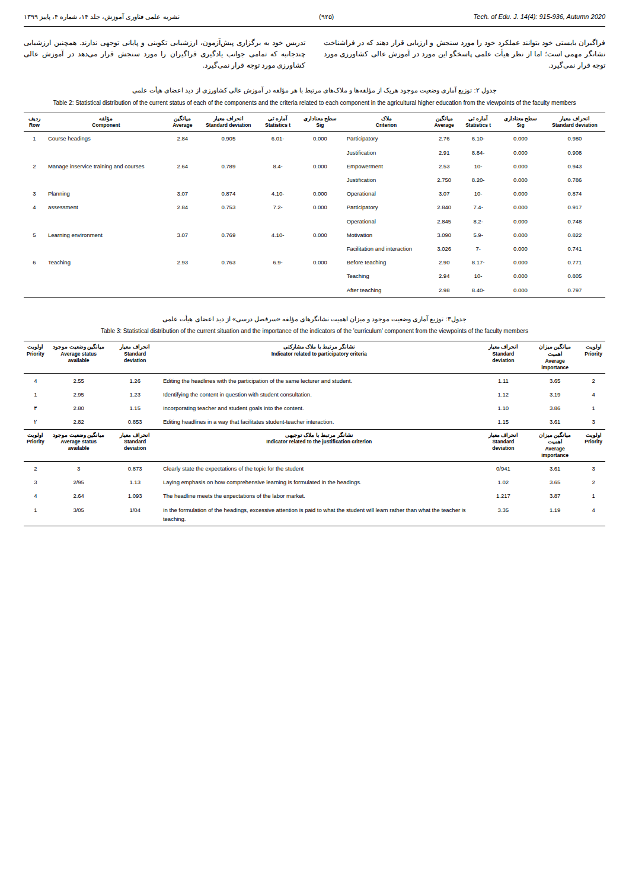Tech. of Edu. J. 14(4): 915-936, Autumn 2020
(۹۲۵)
نشریه علمی فناوری آموزش، جلد ۱۴، شماره ۴، پاییز ۱۳۹۹
فراگیران بایستی خود بتوانند عملکرد خود را مورد سنجش و ارزیابی قرار دهند که در فراشناخت نشانگر مهمی است؛ اما از نظر هیأت علمی پاسخگو این مورد در آموزش عالی کشاورزی مورد توجه قرار نمی‌گیرد.
تدریس خود به برگزاری پیش‌آزمون، ارزشیابی تکوینی و پایانی توجهی ندارند. همچنین ارزشیابی چندجانبه که تمامی جوانب یادگیری فراگیران را مورد سنجش قرار می‌دهد در آموزش عالی کشاورزی مورد توجه قرار نمی‌گیرد.
جدول ۲: توزیع آماری وضعیت موجود هریک از مؤلفه‌ها و ملاک‌های مرتبط با هر مؤلفه در آموزش عالی کشاورزی از دید اعضای هیأت علمی
Table 2: Statistical distribution of the current status of each of the components and the criteria related to each component in the agricultural higher education from the viewpoints of the faculty members
| انحراف معیار Standard deviation | سطح معناداری Sig | آماره تی Statistics t | میانگین Average | ملاک Criterion | سطح معناداری Sig | آماره تی Statistics t | انحراف معیار Standard deviation | میانگین Average | مؤلفه Component | ردیف Row |
| --- | --- | --- | --- | --- | --- | --- | --- | --- | --- | --- |
| 0.980 | 0.000 | -6.10 | 2.76 | Participatory | 0.000 | -6.01 | 0.905 | 2.84 | Course headings | 1 |
| 0.908 | 0.000 | -8.84 | 2.91 | Justification | | | | | | |
| 0.943 | 0.000 | -10 | 2.53 | Empowerment | 0.000 | -8.4 | 0.789 | 2.64 | Manage inservice training and courses | 2 |
| 0.786 | 0.000 | -8.20 | 2.750 | Justification | | | | | | |
| 0.874 | 0.000 | -10 | 3.07 | Operational | 0.000 | -4.10 | 0.874 | 3.07 | Planning | 3 |
| 0.917 | 0.000 | -7.4 | 2.840 | Participatory | 0.000 | -7.2 | 0.753 | 2.84 | assessment | 4 |
| 0.748 | 0.000 | -8.2 | 2.845 | Operational | | | | | | |
| 0.822 | 0.000 | -5.9 | 3.090 | Motivation | 0.000 | -4.10 | 0.769 | 3.07 | Learning environment | 5 |
| 0.741 | 0.000 | -7 | 3.026 | Facilitation and interaction | | | | | | |
| 0.771 | 0.000 | -8.17 | 2.90 | Before teaching | 0.000 | -6.9 | 0.763 | 2.93 | Teaching | 6 |
| 0.805 | 0.000 | -10 | 2.94 | Teaching | | | | | | |
| 0.797 | 0.000 | -8.40 | 2.98 | After teaching | | | | | | |
جدول۳: توزیع آماری وضعیت موجود و میزان اهمیت نشانگرهای مؤلفه «سرفصل درسی» از دید اعضای هیأت علمی
Table 3: Statistical distribution of the current situation and the importance of the indicators of the 'curriculum' component from the viewpoints of the faculty members
| اولویت Priority | میانگین میزان اهمیت Average importance | انحراف معیار Standard deviation | نشانگر مرتبط با ملاک مشارکتی Indicator related to participatory criteria | انحراف معیار Standard deviation | میانگین وضعیت موجود Average status available | اولویت Priority |
| --- | --- | --- | --- | --- | --- | --- |
| 2 | 3.65 | 1.11 | Editing the headlines with the participation of the same lecturer and student. | 1.26 | 2.55 | 4 |
| 4 | 3.19 | 1.12 | Identifying the content in question with student consultation. | 1.23 | 2.95 | 1 |
| 1 | 3.86 | 1.10 | Incorporating teacher and student goals into the content. | 1.15 | 2.80 | ۳ |
| 3 | 3.61 | 1.15 | Editing headlines in a way that facilitates student-teacher interaction. | 0.853 | 2.82 | ۲ |
| اولویت Priority | میانگین میزان اهمیت Average importance | انحراف معیار Standard deviation | نشانگر مرتبط با ملاک توجیهی Indicator related to the justification criterion | انحراف معیار Standard deviation | میانگین وضعیت موجود Average status available | اولویت Priority |
| 3 | 3.61 | 0/941 | Clearly state the expectations of the topic for the student | 0.873 | 3 | 2 |
| 2 | 3.65 | 1.02 | Laying emphasis on how comprehensive learning is formulated in the headings. | 1.13 | 2/95 | 3 |
| 1 | 3.87 | 1.217 | The headline meets the expectations of the labor market. | 1.093 | 2.64 | 4 |
| 4 | 1.19 | 3.35 | In the formulation of the headings, excessive attention is paid to what the student will learn rather than what the teacher is teaching. | 1/04 | 3/05 | 1 |